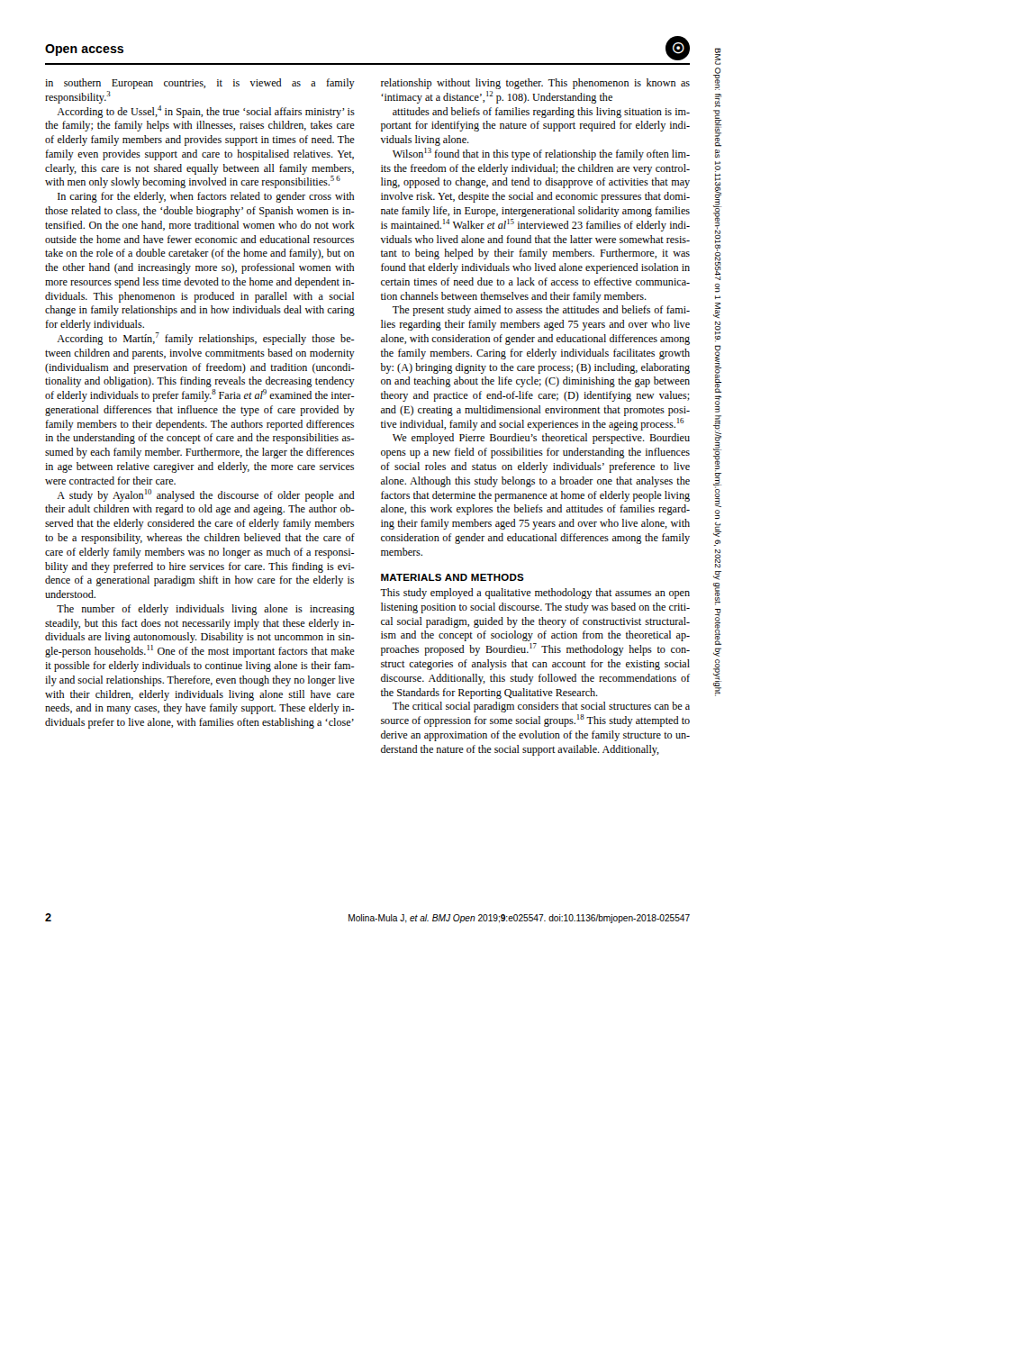Open access
☉
in southern European countries, it is viewed as a family responsibility.3
According to de Ussel,4 in Spain, the true ‘social affairs ministry’ is the family; the family helps with illnesses, raises children, takes care of elderly family members and provides support in times of need. The family even provides support and care to hospitalised relatives. Yet, clearly, this care is not shared equally between all family members, with men only slowly becoming involved in care responsibilities.5 6
In caring for the elderly, when factors related to gender cross with those related to class, the ‘double biography’ of Spanish women is intensified. On the one hand, more traditional women who do not work outside the home and have fewer economic and educational resources take on the role of a double caretaker (of the home and family), but on the other hand (and increasingly more so), professional women with more resources spend less time devoted to the home and dependent individuals. This phenomenon is produced in parallel with a social change in family relationships and in how individuals deal with caring for elderly individuals.
According to Martín,7 family relationships, especially those between children and parents, involve commitments based on modernity (individualism and preservation of freedom) and tradition (unconditionality and obligation). This finding reveals the decreasing tendency of elderly individuals to prefer family.8 Faria et al9 examined the intergenerational differences that influence the type of care provided by family members to their dependents. The authors reported differences in the understanding of the concept of care and the responsibilities assumed by each family member. Furthermore, the larger the differences in age between relative caregiver and elderly, the more care services were contracted for their care.
A study by Ayalon10 analysed the discourse of older people and their adult children with regard to old age and ageing. The author observed that the elderly considered the care of elderly family members to be a responsibility, whereas the children believed that the care of care of elderly family members was no longer as much of a responsibility and they preferred to hire services for care. This finding is evidence of a generational paradigm shift in how care for the elderly is understood.
The number of elderly individuals living alone is increasing steadily, but this fact does not necessarily imply that these elderly individuals are living autonomously. Disability is not uncommon in single-person households.11 One of the most important factors that make it possible for elderly individuals to continue living alone is their family and social relationships. Therefore, even though they no longer live with their children, elderly individuals living alone still have care needs, and in many cases, they have family support. These elderly individuals prefer to live alone, with families often establishing a ‘close’ relationship without living together. This phenomenon is known as ‘intimacy at a distance’,12 p. 108). Understanding the
attitudes and beliefs of families regarding this living situation is important for identifying the nature of support required for elderly individuals living alone.
Wilson13 found that in this type of relationship the family often limits the freedom of the elderly individual; the children are very controlling, opposed to change, and tend to disapprove of activities that may involve risk. Yet, despite the social and economic pressures that dominate family life, in Europe, intergenerational solidarity among families is maintained.14 Walker et al15 interviewed 23 families of elderly individuals who lived alone and found that the latter were somewhat resistant to being helped by their family members. Furthermore, it was found that elderly individuals who lived alone experienced isolation in certain times of need due to a lack of access to effective communication channels between themselves and their family members.
The present study aimed to assess the attitudes and beliefs of families regarding their family members aged 75 years and over who live alone, with consideration of gender and educational differences among the family members. Caring for elderly individuals facilitates growth by: (A) bringing dignity to the care process; (B) including, elaborating on and teaching about the life cycle; (C) diminishing the gap between theory and practice of end-of-life care; (D) identifying new values; and (E) creating a multidimensional environment that promotes positive individual, family and social experiences in the ageing process.16
We employed Pierre Bourdieu’s theoretical perspective. Bourdieu opens up a new field of possibilities for understanding the influences of social roles and status on elderly individuals’ preference to live alone. Although this study belongs to a broader one that analyses the factors that determine the permanence at home of elderly people living alone, this work explores the beliefs and attitudes of families regarding their family members aged 75 years and over who live alone, with consideration of gender and educational differences among the family members.
Materials and methods
This study employed a qualitative methodology that assumes an open listening position to social discourse. The study was based on the critical social paradigm, guided by the theory of constructivist structuralism and the concept of sociology of action from the theoretical approaches proposed by Bourdieu.17 This methodology helps to construct categories of analysis that can account for the existing social discourse. Additionally, this study followed the recommendations of the Standards for Reporting Qualitative Research.
The critical social paradigm considers that social structures can be a source of oppression for some social groups.18 This study attempted to derive an approximation of the evolution of the family structure to understand the nature of the social support available. Additionally,
2
Molina-Mula J, et al. BMJ Open 2019;9:e025547. doi:10.1136/bmjopen-2018-025547
BMJ Open: first published as 10.1136/bmjopen-2018-025547 on 1 May 2019. Downloaded from http://bmjopen.bmj.com/ on July 6, 2022 by guest. Protected by copyright.